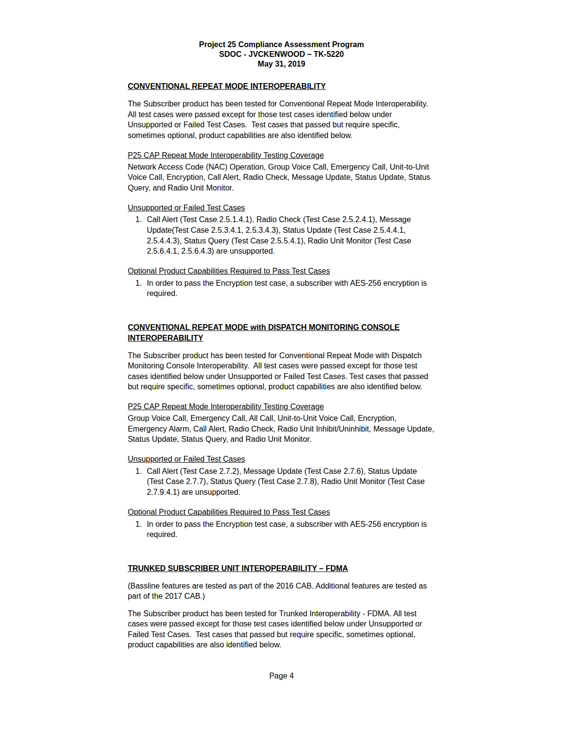Project 25 Compliance Assessment Program
SDOC - JVCKENWOOD – TK-5220
May 31, 2019
CONVENTIONAL REPEAT MODE INTEROPERABILITY
The Subscriber product has been tested for Conventional Repeat Mode Interoperability. All test cases were passed except for those test cases identified below under Unsupported or Failed Test Cases. Test cases that passed but require specific, sometimes optional, product capabilities are also identified below.
P25 CAP Repeat Mode Interoperability Testing Coverage
Network Access Code (NAC) Operation, Group Voice Call, Emergency Call, Unit-to-Unit Voice Call, Encryption, Call Alert, Radio Check, Message Update, Status Update, Status Query, and Radio Unit Monitor.
Unsupported or Failed Test Cases
Call Alert (Test Case 2.5.1.4.1), Radio Check (Test Case 2.5.2.4.1), Message Update(Test Case 2.5.3.4.1, 2.5.3.4.3), Status Update (Test Case 2.5.4.4.1, 2.5.4.4.3), Status Query (Test Case 2.5.5.4.1), Radio Unit Monitor (Test Case 2.5.6.4.1, 2.5.6.4.3) are unsupported.
Optional Product Capabilities Required to Pass Test Cases
In order to pass the Encryption test case, a subscriber with AES-256 encryption is required.
CONVENTIONAL REPEAT MODE with DISPATCH MONITORING CONSOLE INTEROPERABILITY
The Subscriber product has been tested for Conventional Repeat Mode with Dispatch Monitoring Console Interoperability. All test cases were passed except for those test cases identified below under Unsupported or Failed Test Cases. Test cases that passed but require specific, sometimes optional, product capabilities are also identified below.
P25 CAP Repeat Mode Interoperability Testing Coverage
Group Voice Call, Emergency Call, All Call, Unit-to-Unit Voice Call, Encryption, Emergency Alarm, Call Alert, Radio Check, Radio Unit Inhibit/Uninhibit, Message Update, Status Update, Status Query, and Radio Unit Monitor.
Unsupported or Failed Test Cases
Call Alert (Test Case 2.7.2), Message Update (Test Case 2.7.6), Status Update (Test Case 2.7.7), Status Query (Test Case 2.7.8), Radio Unit Monitor (Test Case 2.7.9.4.1) are unsupported.
Optional Product Capabilities Required to Pass Test Cases
In order to pass the Encryption test case, a subscriber with AES-256 encryption is required.
TRUNKED SUBSCRIBER UNIT INTEROPERABILITY – FDMA
(Bassline features are tested as part of the 2016 CAB. Additional features are tested as part of the 2017 CAB.)
The Subscriber product has been tested for Trunked Interoperability - FDMA. All test cases were passed except for those test cases identified below under Unsupported or Failed Test Cases. Test cases that passed but require specific, sometimes optional, product capabilities are also identified below.
Page 4